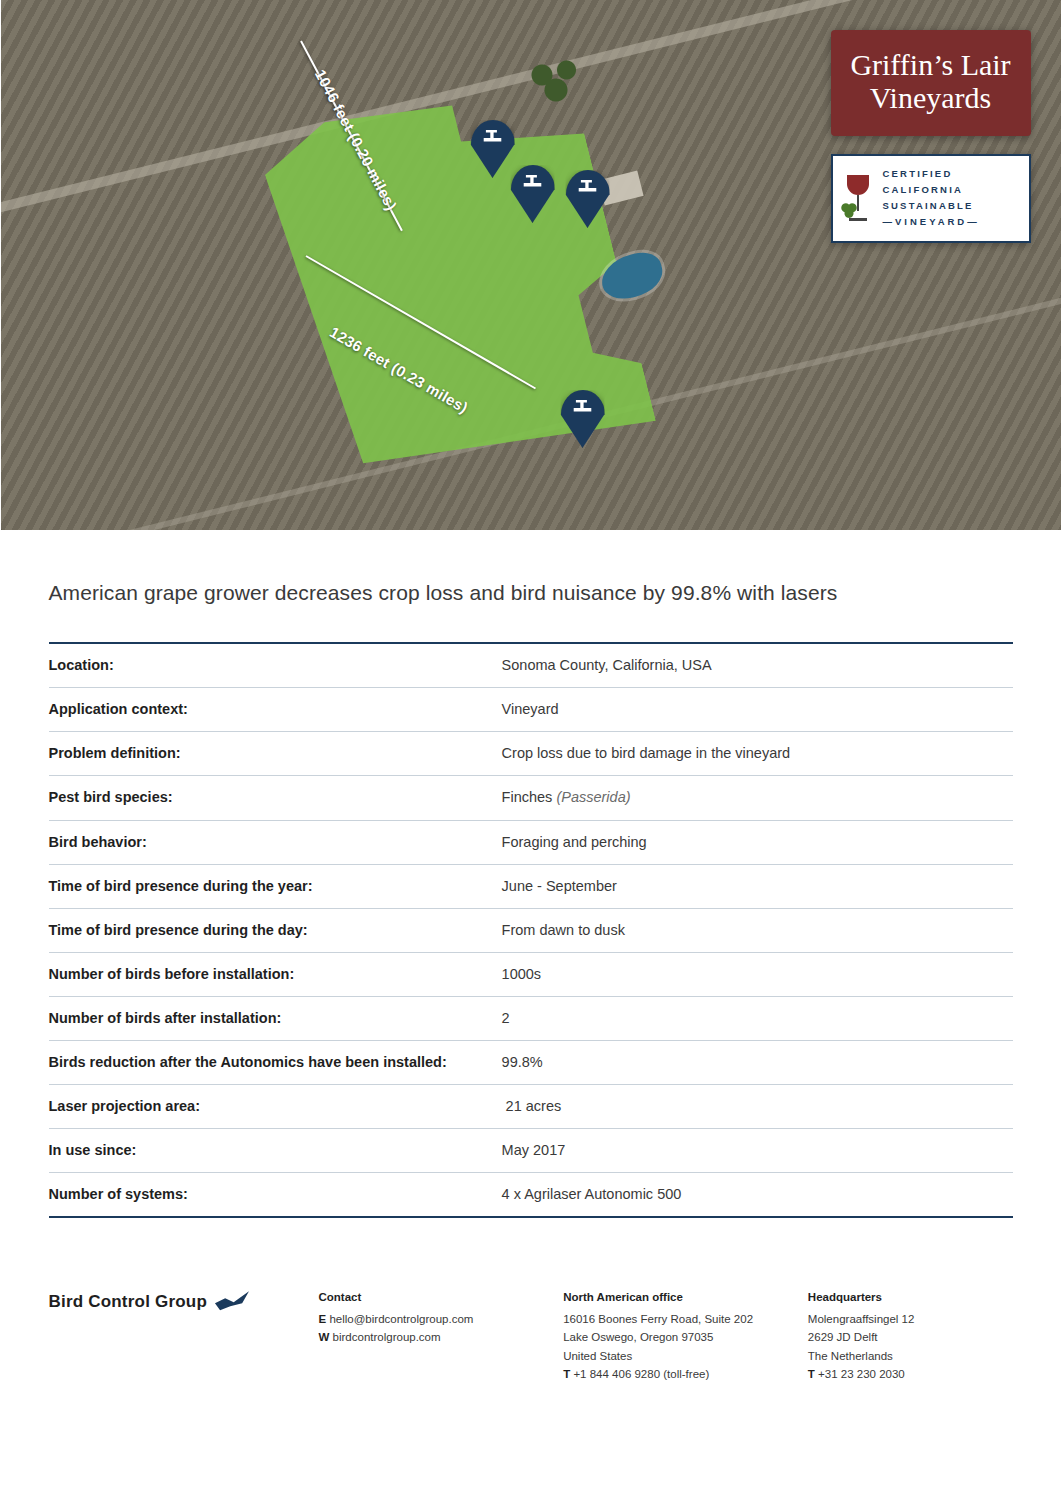1046 feet (0.20 miles)
1236 feet (0.23 miles)
Griffin’s Lair
Vineyards
CERTIFIED
CALIFORNIA
SUSTAINABLE
—VINEYARD—
American grape grower decreases crop loss and bird nuisance by 99.8% with lasers
| Location: | Sonoma County, California, USA |
| Application context: | Vineyard |
| Problem definition: | Crop loss due to bird damage in the vineyard |
| Pest bird species: | Finches (Passerida) |
| Bird behavior: | Foraging and perching |
| Time of bird presence during the year: | June - September |
| Time of bird presence during the day: | From dawn to dusk |
| Number of birds before installation: | 1000s |
| Number of birds after installation: | 2 |
| Birds reduction after the Autonomics have been installed: | 99.8% |
| Laser projection area: | 21 acres |
| In use since: | May 2017 |
| Number of systems: | 4 x Agrilaser Autonomic 500 |
Bird Control Group
Contact
E hello@birdcontrolgroup.com
W birdcontrolgroup.com
North American office
16016 Boones Ferry Road, Suite 202
Lake Oswego, Oregon 97035
United States
T +1 844 406 9280 (toll-free)
Headquarters
Molengraaffsingel 12
2629 JD Delft
The Netherlands
T +31 23 230 2030